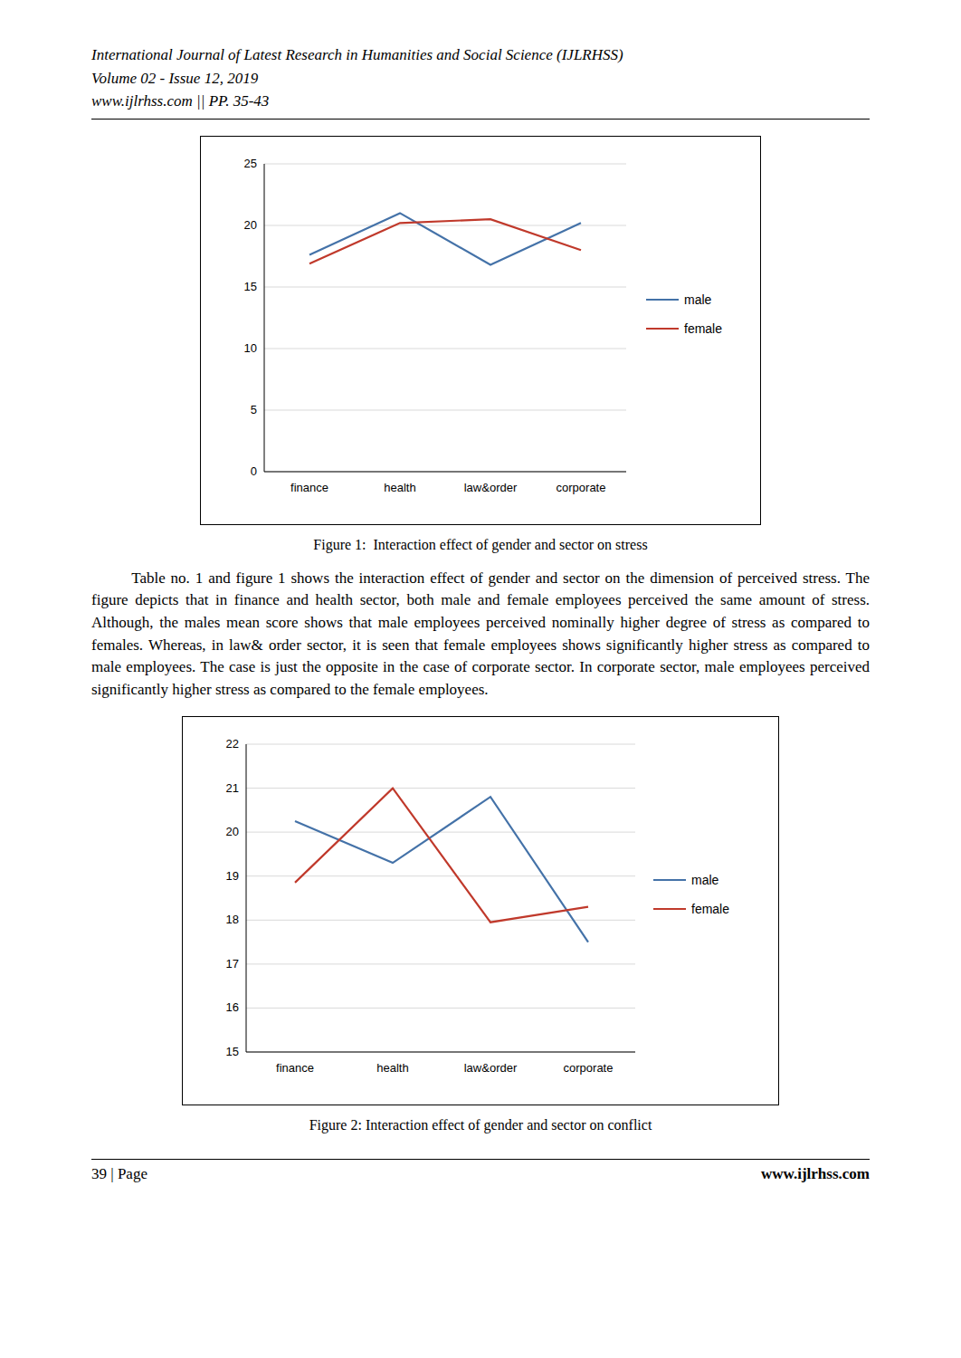International Journal of Latest Research in Humanities and Social Science (IJLRHSS)
Volume 02 - Issue 12, 2019
www.ijlrhss.com || PP. 35-43
0 5 10 15 20 25 finance health law&order corporate male: 17.6, 21.0, 16.8, 20.2 -> y = 370 - v*13.6 male female
Figure 1: Interaction effect of gender and sector on stress
Table no. 1 and figure 1 shows the interaction effect of gender and sector on the dimension of perceived stress. The figure depicts that in finance and health sector, both male and female employees perceived the same amount of stress. Although, the males mean score shows that male employees perceived nominally higher degree of stress as compared to females. Whereas, in law& order sector, it is seen that female employees shows significantly higher stress as compared to male employees. The case is just the opposite in the case of corporate sector. In corporate sector, male employees perceived significantly higher stress as compared to the female employees.
15 16 17 18 19 20 21 22 finance health law&order corporate male female
Figure 2: Interaction effect of gender and sector on conflict
39 | Page www.ijlrhss.com